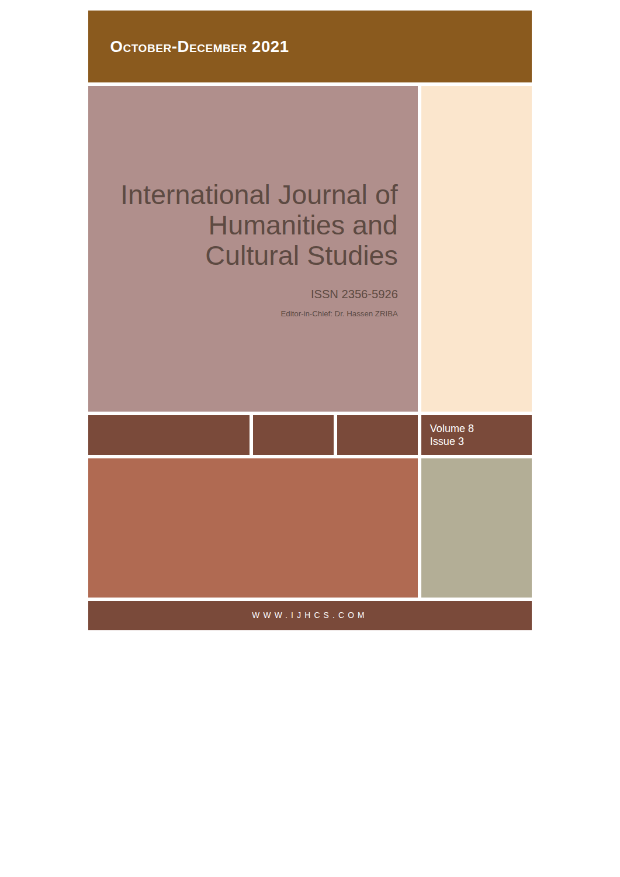October-December 2021
International Journal of
Humanities and
Cultural Studies
ISSN 2356-5926
Editor-in-Chief: Dr. Hassen ZRIBA
Volume 8 Issue 3
www.ijhcs.com